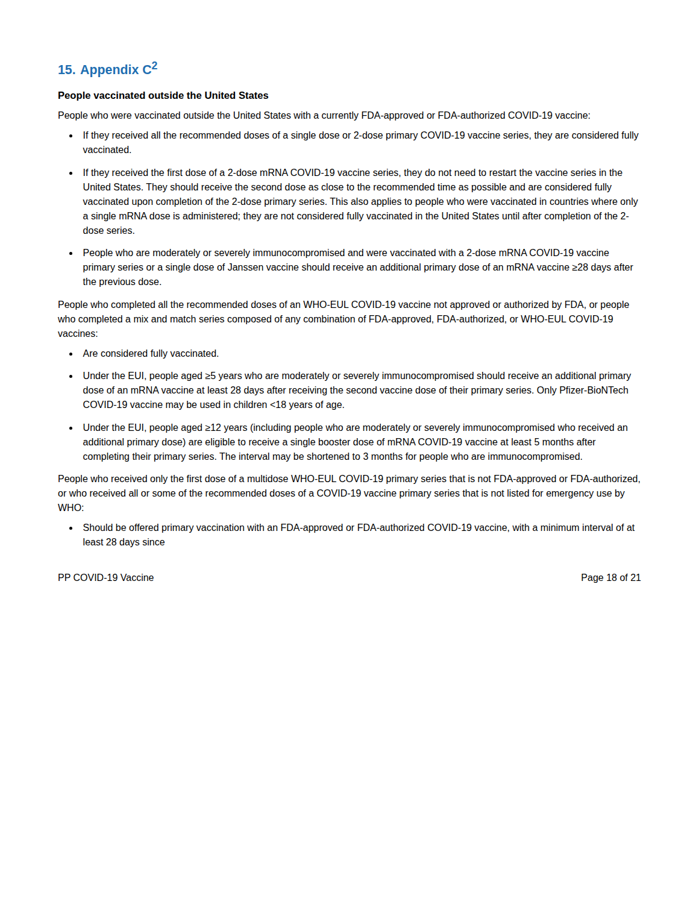15. Appendix C2
People vaccinated outside the United States
People who were vaccinated outside the United States with a currently FDA-approved or FDA-authorized COVID-19 vaccine:
If they received all the recommended doses of a single dose or 2-dose primary COVID-19 vaccine series, they are considered fully vaccinated.
If they received the first dose of a 2-dose mRNA COVID-19 vaccine series, they do not need to restart the vaccine series in the United States. They should receive the second dose as close to the recommended time as possible and are considered fully vaccinated upon completion of the 2-dose primary series. This also applies to people who were vaccinated in countries where only a single mRNA dose is administered; they are not considered fully vaccinated in the United States until after completion of the 2-dose series.
People who are moderately or severely immunocompromised and were vaccinated with a 2-dose mRNA COVID-19 vaccine primary series or a single dose of Janssen vaccine should receive an additional primary dose of an mRNA vaccine ≥28 days after the previous dose.
People who completed all the recommended doses of an WHO-EUL COVID-19 vaccine not approved or authorized by FDA, or people who completed a mix and match series composed of any combination of FDA-approved, FDA-authorized, or WHO-EUL COVID-19 vaccines:
Are considered fully vaccinated.
Under the EUI, people aged ≥5 years who are moderately or severely immunocompromised should receive an additional primary dose of an mRNA vaccine at least 28 days after receiving the second vaccine dose of their primary series. Only Pfizer-BioNTech COVID-19 vaccine may be used in children <18 years of age.
Under the EUI, people aged ≥12 years (including people who are moderately or severely immunocompromised who received an additional primary dose) are eligible to receive a single booster dose of mRNA COVID-19 vaccine at least 5 months after completing their primary series. The interval may be shortened to 3 months for people who are immunocompromised.
People who received only the first dose of a multidose WHO-EUL COVID-19 primary series that is not FDA-approved or FDA-authorized, or who received all or some of the recommended doses of a COVID-19 vaccine primary series that is not listed for emergency use by WHO:
Should be offered primary vaccination with an FDA-approved or FDA-authorized COVID-19 vaccine, with a minimum interval of at least 28 days since
PP COVID-19 Vaccine Page 18 of 21